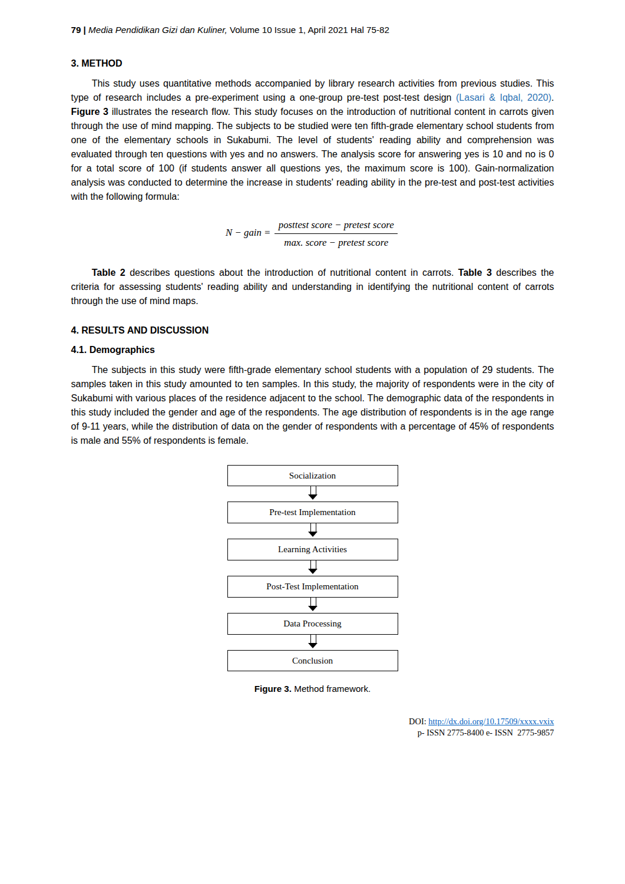79 | Media Pendidikan Gizi dan Kuliner, Volume 10 Issue 1, April 2021 Hal 75-82
3. METHOD
This study uses quantitative methods accompanied by library research activities from previous studies. This type of research includes a pre-experiment using a one-group pre-test post-test design (Lasari & Iqbal, 2020). Figure 3 illustrates the research flow. This study focuses on the introduction of nutritional content in carrots given through the use of mind mapping. The subjects to be studied were ten fifth-grade elementary school students from one of the elementary schools in Sukabumi. The level of students' reading ability and comprehension was evaluated through ten questions with yes and no answers. The analysis score for answering yes is 10 and no is 0 for a total score of 100 (if students answer all questions yes, the maximum score is 100). Gain-normalization analysis was conducted to determine the increase in students' reading ability in the pre-test and post-test activities with the following formula:
N − gain = posttest score − pretest score max. score − pretest score
Table 2 describes questions about the introduction of nutritional content in carrots. Table 3 describes the criteria for assessing students' reading ability and understanding in identifying the nutritional content of carrots through the use of mind maps.
4. RESULTS AND DISCUSSION
4.1. Demographics
The subjects in this study were fifth-grade elementary school students with a population of 29 students. The samples taken in this study amounted to ten samples. In this study, the majority of respondents were in the city of Sukabumi with various places of the residence adjacent to the school. The demographic data of the respondents in this study included the gender and age of the respondents. The age distribution of respondents is in the age range of 9-11 years, while the distribution of data on the gender of respondents with a percentage of 45% of respondents is male and 55% of respondents is female.
Socialization
Pre-test Implementation
Learning Activities
Post-Test Implementation
Data Processing
Conclusion
Figure 3. Method framework.
DOI: http://dx.doi.org/10.17509/xxxx.vxix
p- ISSN 2775-8400 e- ISSN 2775-9857